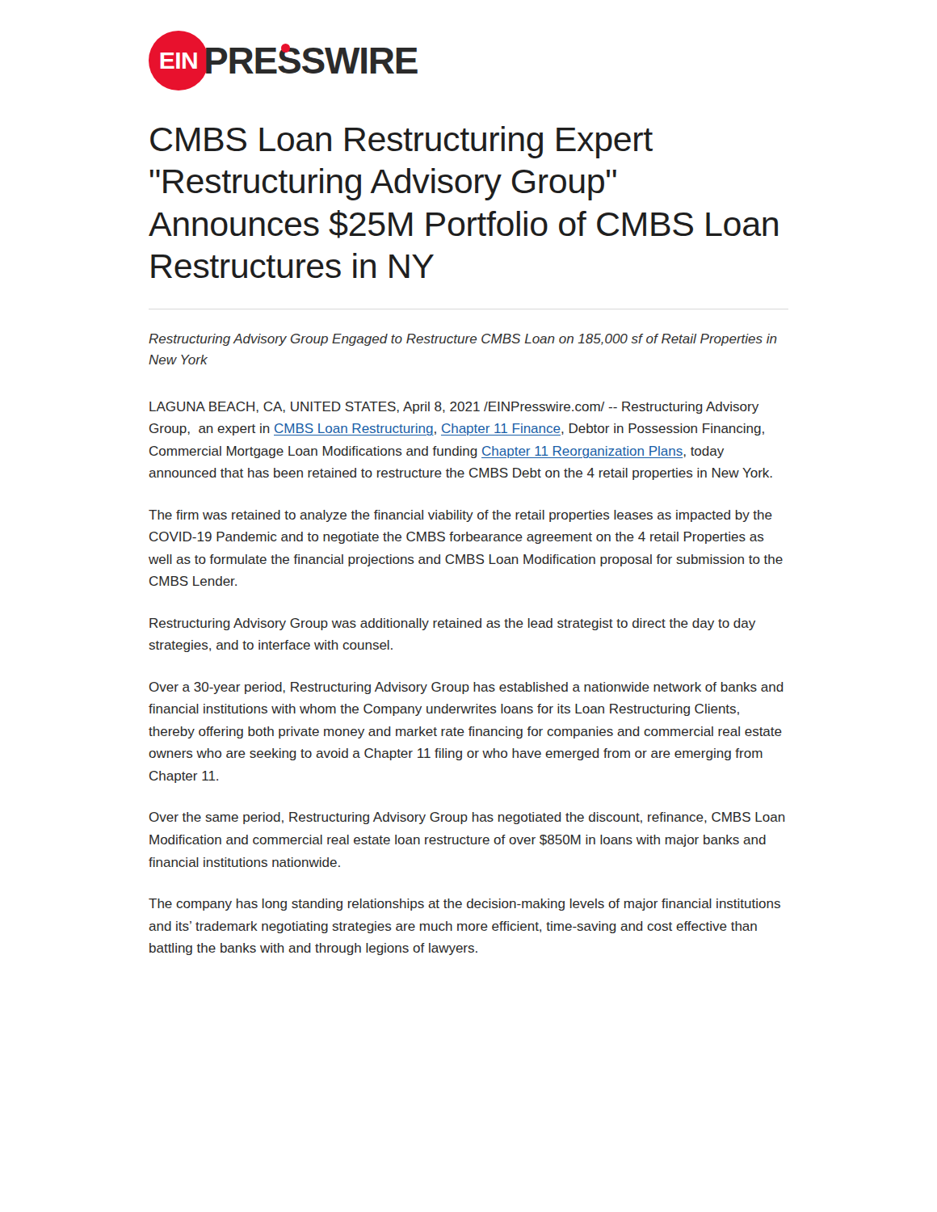EIN
PRESSWIRE
CMBS Loan Restructuring Expert "Restructuring Advisory Group" Announces $25M Portfolio of CMBS Loan Restructures in NY
Restructuring Advisory Group Engaged to Restructure CMBS Loan on 185,000 sf of Retail Properties in New York
LAGUNA BEACH, CA, UNITED STATES, April 8, 2021 /EINPresswire.com/ -- Restructuring Advisory Group, an expert in CMBS Loan Restructuring, Chapter 11 Finance, Debtor in Possession Financing, Commercial Mortgage Loan Modifications and funding Chapter 11 Reorganization Plans, today announced that has been retained to restructure the CMBS Debt on the 4 retail properties in New York.
The firm was retained to analyze the financial viability of the retail properties leases as impacted by the COVID-19 Pandemic and to negotiate the CMBS forbearance agreement on the 4 retail Properties as well as to formulate the financial projections and CMBS Loan Modification proposal for submission to the CMBS Lender.
Restructuring Advisory Group was additionally retained as the lead strategist to direct the day to day strategies, and to interface with counsel.
Over a 30-year period, Restructuring Advisory Group has established a nationwide network of banks and financial institutions with whom the Company underwrites loans for its Loan Restructuring Clients, thereby offering both private money and market rate financing for companies and commercial real estate owners who are seeking to avoid a Chapter 11 filing or who have emerged from or are emerging from Chapter 11.
Over the same period, Restructuring Advisory Group has negotiated the discount, refinance, CMBS Loan Modification and commercial real estate loan restructure of over $850M in loans with major banks and financial institutions nationwide.
The company has long standing relationships at the decision-making levels of major financial institutions and its’ trademark negotiating strategies are much more efficient, time-saving and cost effective than battling the banks with and through legions of lawyers.